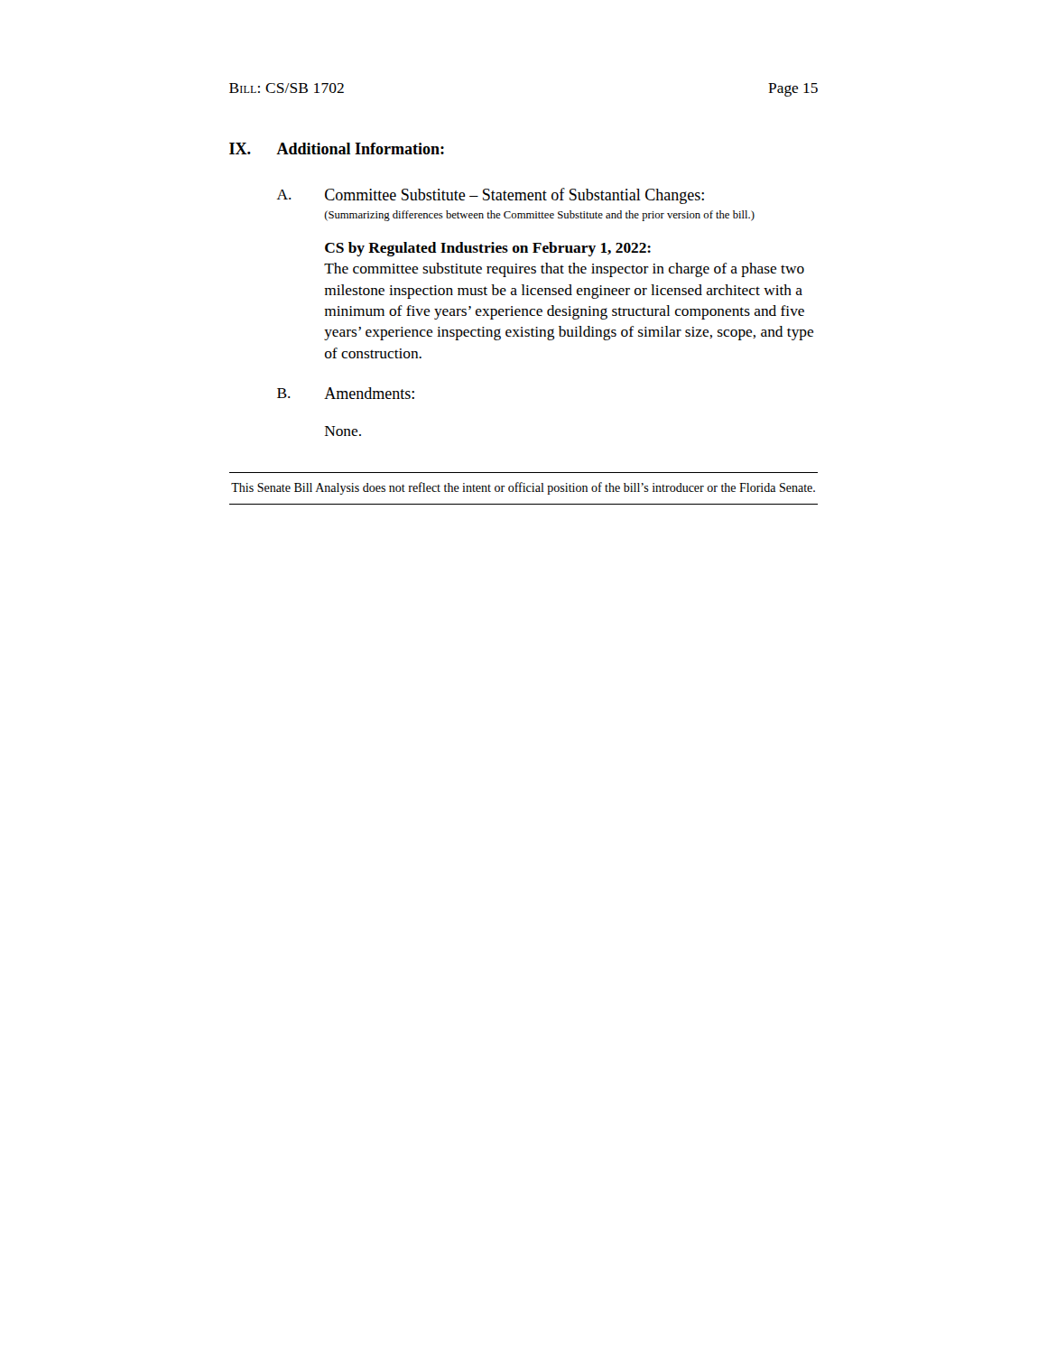Bill: CS/SB 1702
Page 15
IX.
Additional Information:
A.
Committee Substitute – Statement of Substantial Changes: (Summarizing differences between the Committee Substitute and the prior version of the bill.) CS by Regulated Industries on February 1, 2022:
The committee substitute requires that the inspector in charge of a phase two milestone inspection must be a licensed engineer or licensed architect with a minimum of five years’ experience designing structural components and five years’ experience inspecting existing buildings of similar size, scope, and type of construction.
B.
Amendments:
None.
This Senate Bill Analysis does not reflect the intent or official position of the bill’s introducer or the Florida Senate.